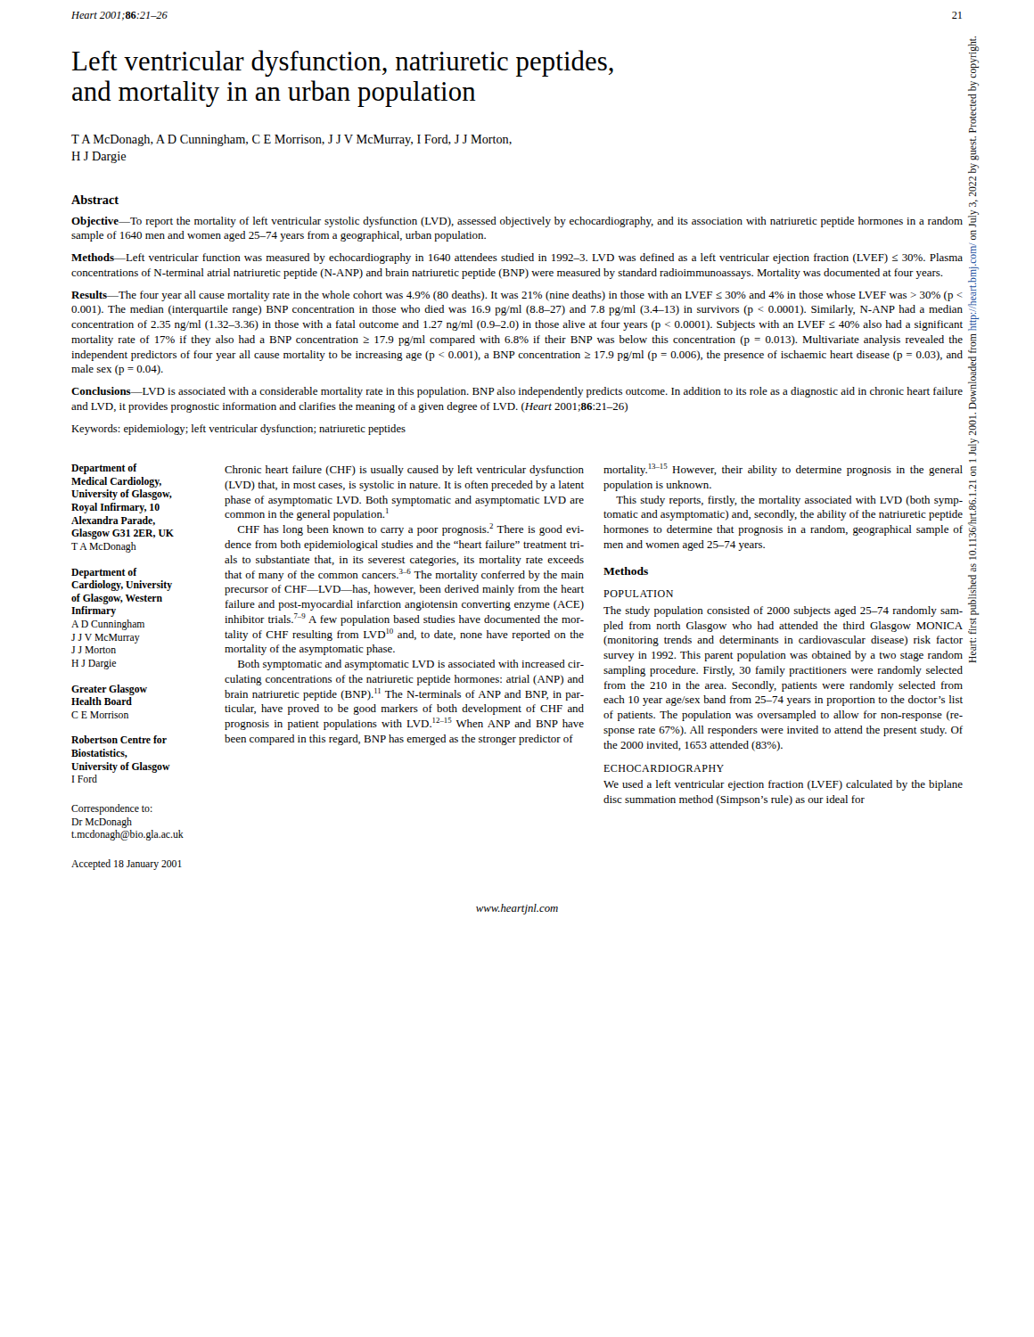Heart: first published as 10.1136/hrt.86.1.21 on 1 July 2001. Downloaded from http://heart.bmj.com/ on July 3, 2022 by guest. Protected by copyright.
Heart 2001;86:21–26
21
Left ventricular dysfunction, natriuretic peptides,
and mortality in an urban population
T A McDonagh, A D Cunningham, C E Morrison, J J V McMurray, I Ford, J J Morton,
H J Dargie
Abstract
Objective—To report the mortality of left ventricular systolic dysfunction (LVD), assessed objectively by echocardiography, and its association with natriuretic peptide hormones in a random sample of 1640 men and women aged 25–74 years from a geographical, urban population.
Methods—Left ventricular function was measured by echocardiography in 1640 attendees studied in 1992–3. LVD was defined as a left ventricular ejection fraction (LVEF) ≤ 30%. Plasma concentrations of N-terminal atrial natriuretic peptide (N-ANP) and brain natriuretic peptide (BNP) were measured by standard radioimmunoassays. Mortality was documented at four years.
Results—The four year all cause mortality rate in the whole cohort was 4.9% (80 deaths). It was 21% (nine deaths) in those with an LVEF ≤ 30% and 4% in those whose LVEF was > 30% (p < 0.001). The median (interquartile range) BNP concentration in those who died was 16.9 pg/ml (8.8–27) and 7.8 pg/ml (3.4–13) in survivors (p < 0.0001). Similarly, N-ANP had a median concentration of 2.35 ng/ml (1.32–3.36) in those with a fatal outcome and 1.27 ng/ml (0.9–2.0) in those alive at four years (p < 0.0001). Subjects with an LVEF ≤ 40% also had a significant mortality rate of 17% if they also had a BNP concentration ≥ 17.9 pg/ml compared with 6.8% if their BNP was below this concentration (p = 0.013). Multivariate analysis revealed the independent predictors of four year all cause mortality to be increasing age (p < 0.001), a BNP concentration ≥ 17.9 pg/ml (p = 0.006), the presence of ischaemic heart disease (p = 0.03), and male sex (p = 0.04).
Conclusions—LVD is associated with a considerable mortality rate in this population. BNP also independently predicts outcome. In addition to its role as a diagnostic aid in chronic heart failure and LVD, it provides prognostic information and clarifies the meaning of a given degree of LVD. (Heart 2001;86:21–26)
Keywords: epidemiology; left ventricular dysfunction; natriuretic peptides
Department of
Medical Cardiology,
University of Glasgow,
Royal Infirmary, 10
Alexandra Parade,
Glasgow G31 2ER, UK
T A McDonagh
Department of
Cardiology, University
of Glasgow, Western
Infirmary
A D Cunningham
J J V McMurray
J J Morton
H J Dargie
Greater Glasgow
Health Board
C E Morrison
Robertson Centre for
Biostatistics,
University of Glasgow
I Ford
Correspondence to:
Dr McDonagh
t.mcdonagh@bio.gla.ac.uk
Accepted 18 January 2001
Chronic heart failure (CHF) is usually caused by left ventricular dysfunction (LVD) that, in most cases, is systolic in nature. It is often preceded by a latent phase of asymptomatic LVD. Both symptomatic and asymptomatic LVD are common in the general population.1
CHF has long been known to carry a poor prognosis.2 There is good evidence from both epidemiological studies and the “heart failure” treatment trials to substantiate that, in its severest categories, its mortality rate exceeds that of many of the common cancers.3–6 The mortality conferred by the main precursor of CHF—LVD—has, however, been derived mainly from the heart failure and post-myocardial infarction angiotensin converting enzyme (ACE) inhibitor trials.7–9 A few population based studies have documented the mortality of CHF resulting from LVD10 and, to date, none have reported on the mortality of the asymptomatic phase.
Both symptomatic and asymptomatic LVD is associated with increased circulating concentrations of the natriuretic peptide hormones: atrial (ANP) and brain natriuretic peptide (BNP).11 The N-terminals of ANP and BNP, in particular, have proved to be good markers of both development of CHF and prognosis in patient populations with LVD.12–15 When ANP and BNP have been compared in this regard, BNP has emerged as the stronger predictor of
mortality.13–15 However, their ability to determine prognosis in the general population is unknown.
This study reports, firstly, the mortality associated with LVD (both symptomatic and asymptomatic) and, secondly, the ability of the natriuretic peptide hormones to determine that prognosis in a random, geographical sample of men and women aged 25–74 years.
Methods
Population
The study population consisted of 2000 subjects aged 25–74 randomly sampled from north Glasgow who had attended the third Glasgow MONICA (monitoring trends and determinants in cardiovascular disease) risk factor survey in 1992. This parent population was obtained by a two stage random sampling procedure. Firstly, 30 family practitioners were randomly selected from the 210 in the area. Secondly, patients were randomly selected from each 10 year age/sex band from 25–74 years in proportion to the doctor’s list of patients. The population was oversampled to allow for non-response (response rate 67%). All responders were invited to attend the present study. Of the 2000 invited, 1653 attended (83%).
Echocardiography
We used a left ventricular ejection fraction (LVEF) calculated by the biplane disc summation method (Simpson’s rule) as our ideal for
www.heartjnl.com